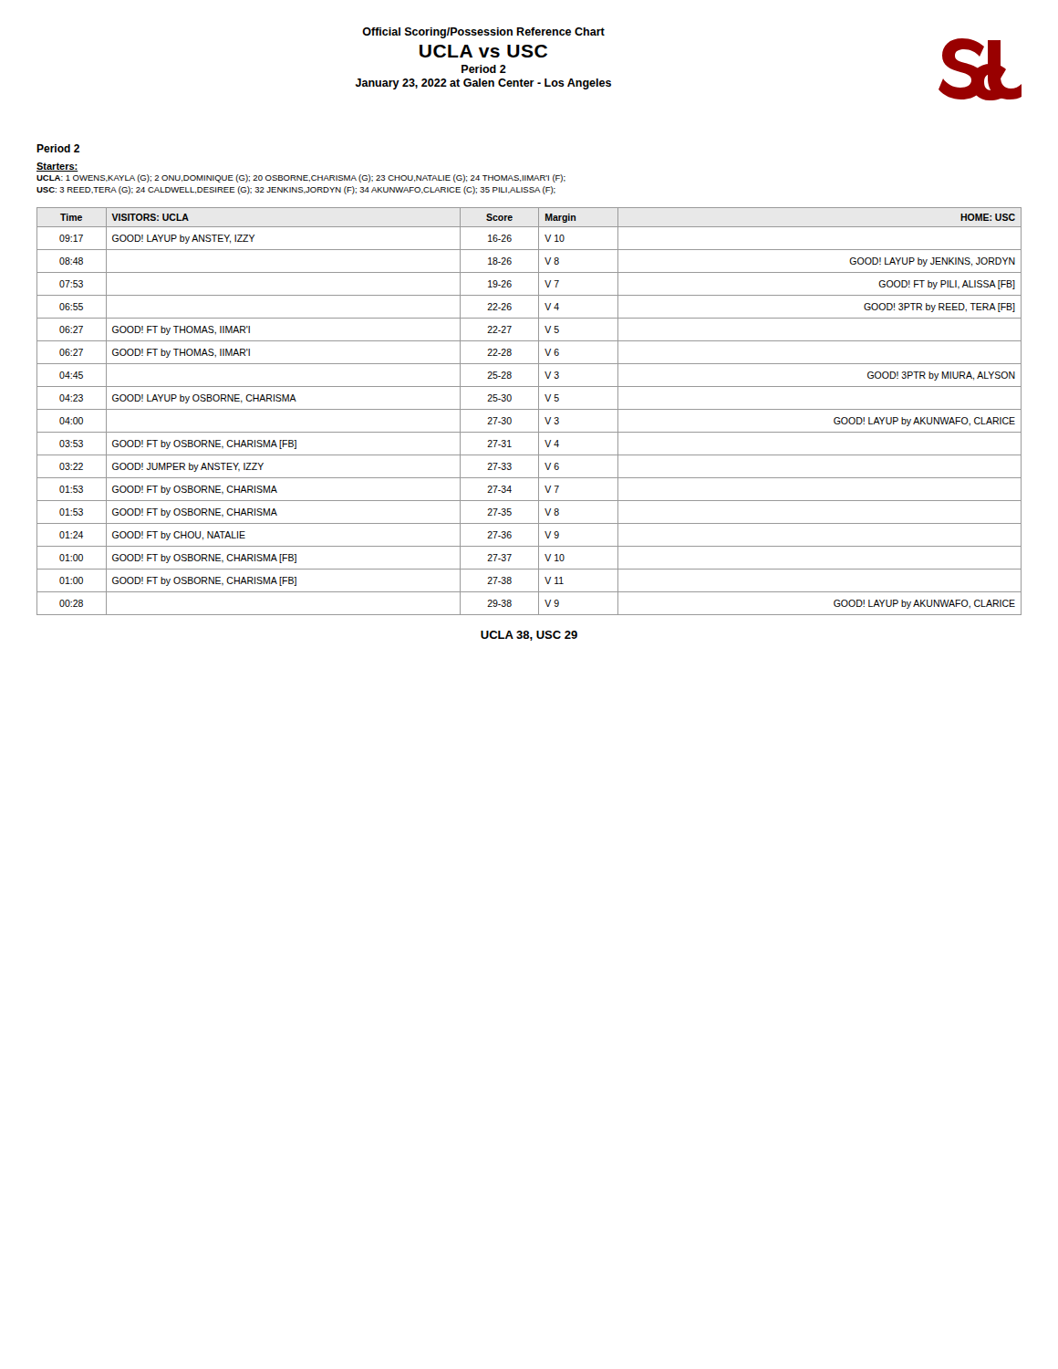Official Scoring/Possession Reference Chart
UCLA vs USC
Period 2
January 23, 2022 at Galen Center - Los Angeles
Period 2
Starters:
UCLA: 1 OWENS,KAYLA (G); 2 ONU,DOMINIQUE (G); 20 OSBORNE,CHARISMA (G); 23 CHOU,NATALIE (G); 24 THOMAS,IIMAR'I (F);
USC: 3 REED,TERA (G); 24 CALDWELL,DESIREE (G); 32 JENKINS,JORDYN (F); 34 AKUNWAFO,CLARICE (C); 35 PILI,ALISSA (F);
| Time | VISITORS: UCLA | Score | Margin | HOME: USC |
| --- | --- | --- | --- | --- |
| 09:17 | GOOD! LAYUP by ANSTEY, IZZY | 16-26 | V 10 | |
| 08:48 | | 18-26 | V 8 | GOOD! LAYUP by JENKINS, JORDYN |
| 07:53 | | 19-26 | V 7 | GOOD! FT by PILI, ALISSA [FB] |
| 06:55 | | 22-26 | V 4 | GOOD! 3PTR by REED, TERA [FB] |
| 06:27 | GOOD! FT by THOMAS, IIMAR'I | 22-27 | V 5 | |
| 06:27 | GOOD! FT by THOMAS, IIMAR'I | 22-28 | V 6 | |
| 04:45 | | 25-28 | V 3 | GOOD! 3PTR by MIURA, ALYSON |
| 04:23 | GOOD! LAYUP by OSBORNE, CHARISMA | 25-30 | V 5 | |
| 04:00 | | 27-30 | V 3 | GOOD! LAYUP by AKUNWAFO, CLARICE |
| 03:53 | GOOD! FT by OSBORNE, CHARISMA [FB] | 27-31 | V 4 | |
| 03:22 | GOOD! JUMPER by ANSTEY, IZZY | 27-33 | V 6 | |
| 01:53 | GOOD! FT by OSBORNE, CHARISMA | 27-34 | V 7 | |
| 01:53 | GOOD! FT by OSBORNE, CHARISMA | 27-35 | V 8 | |
| 01:24 | GOOD! FT by CHOU, NATALIE | 27-36 | V 9 | |
| 01:00 | GOOD! FT by OSBORNE, CHARISMA [FB] | 27-37 | V 10 | |
| 01:00 | GOOD! FT by OSBORNE, CHARISMA [FB] | 27-38 | V 11 | |
| 00:28 | | 29-38 | V 9 | GOOD! LAYUP by AKUNWAFO, CLARICE |
UCLA 38, USC 29